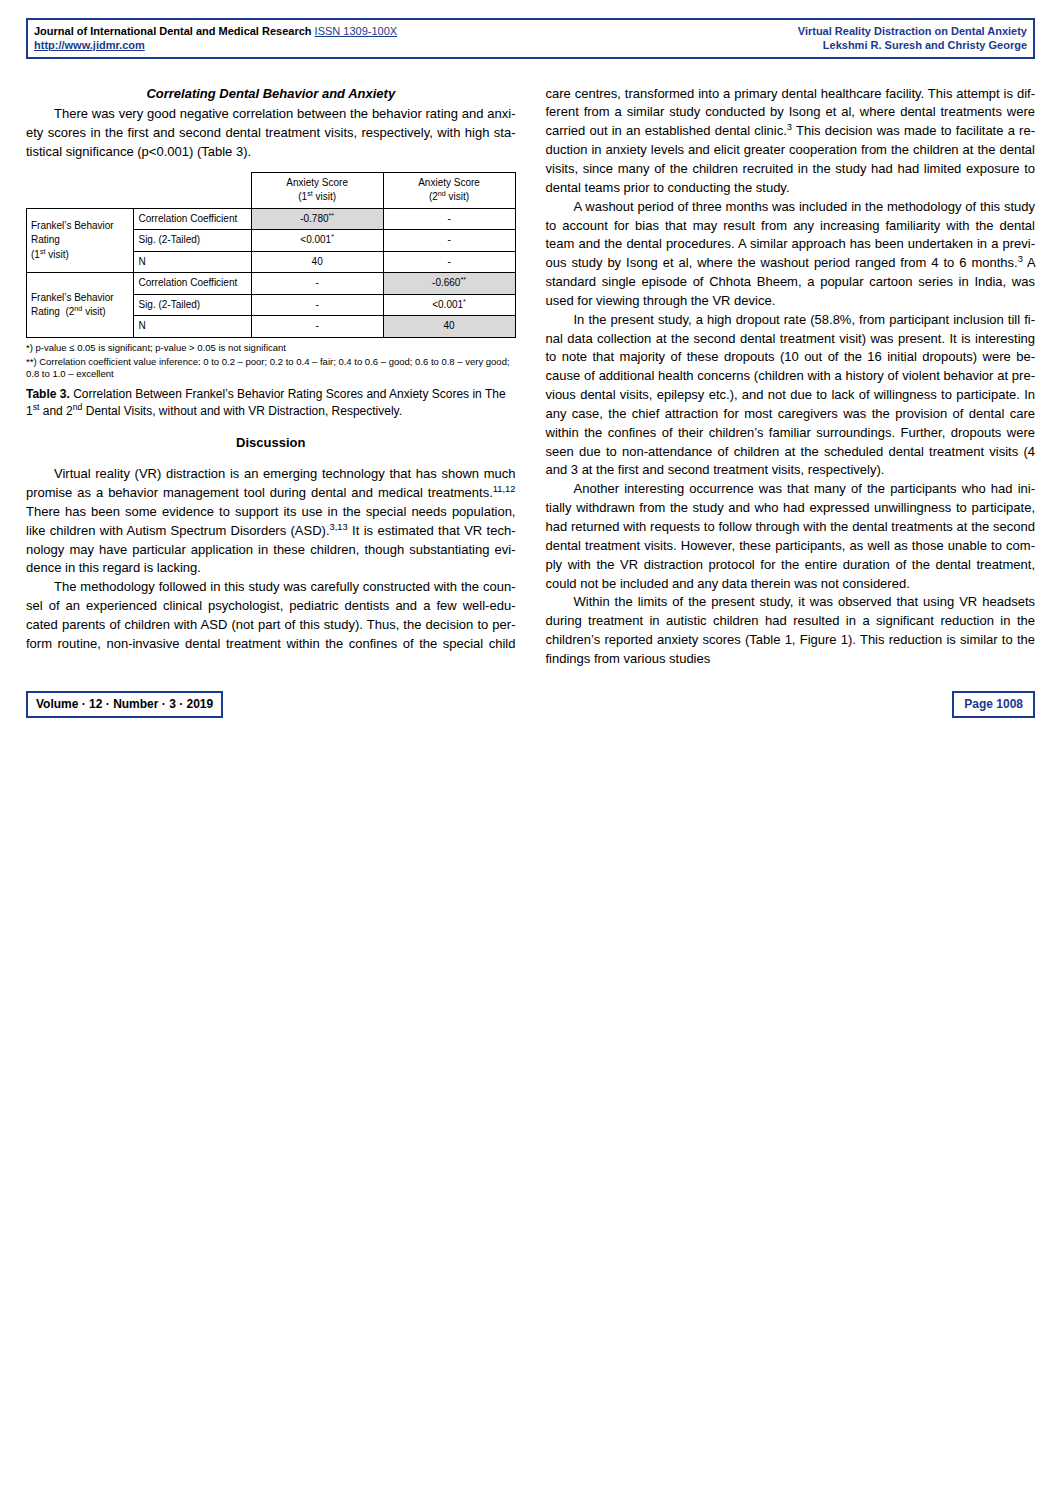| Journal of International Dental and Medical Research ISSN 1309-100X | Virtual Reality Distraction on Dental Anxiety |
| http://www.jidmr.com | Lekshmi R. Suresh and Christy George |
Correlating Dental Behavior and Anxiety
There was very good negative correlation between the behavior rating and anxiety scores in the first and second dental treatment visits, respectively, with high statistical significance (p<0.001) (Table 3).
| | | Anxiety Score (1 st visit) | Anxiety Score (2 nd visit) |
| Frankel’s Behavior Rating (1 st visit) | Correlation Coefficient | -0.780 ** | - |
| Sig. (2-Tailed) | <0.001 * | - |
| N | 40 | - |
| Frankel’s Behavior Rating (2 nd visit) | Correlation Coefficient | - | -0.660 ** |
| Sig. (2-Tailed) | - | <0.001 * |
| N | - | 40 |
*) p-value ≤ 0.05 is significant; p-value > 0.05 is not significant
**) Correlation coefficient value inference: 0 to 0.2 – poor; 0.2 to 0.4 – fair; 0.4 to 0.6 – good; 0.6 to 0.8 – very good; 0.8 to 1.0 – excellent
Table 3. Correlation Between Frankel’s Behavior Rating Scores and Anxiety Scores in The 1st and 2nd Dental Visits, without and with VR Distraction, Respectively.
Discussion
Virtual reality (VR) distraction is an emerging technology that has shown much promise as a behavior management tool during dental and medical treatments.11,12 There has been some evidence to support its use in the special needs population, like children with Autism Spectrum Disorders (ASD).3,13 It is estimated that VR technology may have particular application in these children, though substantiating evidence in this regard is lacking.
The methodology followed in this study was carefully constructed with the counsel of an experienced clinical psychologist, pediatric dentists and a few well-educated parents of children with ASD (not part of this study). Thus, the decision to perform routine, non-invasive dental treatment within the confines of the special child care centres, transformed into a primary dental healthcare facility. This attempt is different from a similar study conducted by Isong et al, where dental treatments were carried out in an established dental clinic.3 This decision was made to facilitate a reduction in anxiety levels and elicit greater cooperation from the children at the dental visits, since many of the children recruited in the study had had limited exposure to dental teams prior to conducting the study.
A washout period of three months was included in the methodology of this study to account for bias that may result from any increasing familiarity with the dental team and the dental procedures. A similar approach has been undertaken in a previous study by Isong et al, where the washout period ranged from 4 to 6 months.3 A standard single episode of Chhota Bheem, a popular cartoon series in India, was used for viewing through the VR device.
In the present study, a high dropout rate (58.8%, from participant inclusion till final data collection at the second dental treatment visit) was present. It is interesting to note that majority of these dropouts (10 out of the 16 initial dropouts) were because of additional health concerns (children with a history of violent behavior at previous dental visits, epilepsy etc.), and not due to lack of willingness to participate. In any case, the chief attraction for most caregivers was the provision of dental care within the confines of their children’s familiar surroundings. Further, dropouts were seen due to non-attendance of children at the scheduled dental treatment visits (4 and 3 at the first and second treatment visits, respectively).
Another interesting occurrence was that many of the participants who had initially withdrawn from the study and who had expressed unwillingness to participate, had returned with requests to follow through with the dental treatments at the second dental treatment visits. However, these participants, as well as those unable to comply with the VR distraction protocol for the entire duration of the dental treatment, could not be included and any data therein was not considered.
Within the limits of the present study, it was observed that using VR headsets during treatment in autistic children had resulted in a significant reduction in the children’s reported anxiety scores (Table 1, Figure 1). This reduction is similar to the findings from various studies
| Volume · 12 · Number · 3 · 2019 | Page 1008 |